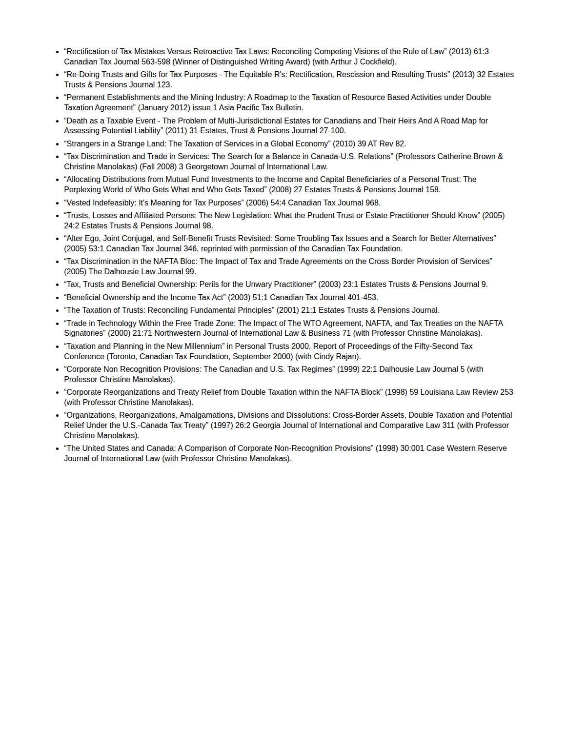“Rectification of Tax Mistakes Versus Retroactive Tax Laws: Reconciling Competing Visions of the Rule of Law” (2013) 61:3 Canadian Tax Journal 563-598 (Winner of Distinguished Writing Award) (with Arthur J Cockfield).
“Re-Doing Trusts and Gifts for Tax Purposes - The Equitable R's: Rectification, Rescission and Resulting Trusts” (2013) 32 Estates Trusts & Pensions Journal 123.
“Permanent Establishments and the Mining Industry: A Roadmap to the Taxation of Resource Based Activities under Double Taxation Agreement” (January 2012) issue 1 Asia Pacific Tax Bulletin.
“Death as a Taxable Event - The Problem of Multi-Jurisdictional Estates for Canadians and Their Heirs And A Road Map for Assessing Potential Liability” (2011) 31 Estates, Trust & Pensions Journal 27-100.
“Strangers in a Strange Land: The Taxation of Services in a Global Economy” (2010) 39 AT Rev 82.
“Tax Discrimination and Trade in Services: The Search for a Balance in Canada-U.S. Relations” (Professors Catherine Brown & Christine Manolakas) (Fall 2008) 3 Georgetown Journal of International Law.
“Allocating Distributions from Mutual Fund Investments to the Income and Capital Beneficiaries of a Personal Trust: The Perplexing World of Who Gets What and Who Gets Taxed” (2008) 27 Estates Trusts & Pensions Journal 158.
“Vested Indefeasibly: It's Meaning for Tax Purposes” (2006) 54:4 Canadian Tax Journal 968.
“Trusts, Losses and Affiliated Persons: The New Legislation: What the Prudent Trust or Estate Practitioner Should Know” (2005) 24:2 Estates Trusts & Pensions Journal 98.
“Alter Ego, Joint Conjugal, and Self-Benefit Trusts Revisited: Some Troubling Tax Issues and a Search for Better Alternatives” (2005) 53:1 Canadian Tax Journal 346, reprinted with permission of the Canadian Tax Foundation.
“Tax Discrimination in the NAFTA Bloc: The Impact of Tax and Trade Agreements on the Cross Border Provision of Services” (2005) The Dalhousie Law Journal 99.
“Tax, Trusts and Beneficial Ownership: Perils for the Unwary Practitioner” (2003) 23:1 Estates Trusts & Pensions Journal 9.
“Beneficial Ownership and the Income Tax Act” (2003) 51:1 Canadian Tax Journal 401-453.
“The Taxation of Trusts: Reconciling Fundamental Principles” (2001) 21:1 Estates Trusts & Pensions Journal.
“Trade in Technology Within the Free Trade Zone: The Impact of The WTO Agreement, NAFTA, and Tax Treaties on the NAFTA Signatories” (2000) 21:71 Northwestern Journal of International Law & Business 71 (with Professor Christine Manolakas).
“Taxation and Planning in the New Millennium” in Personal Trusts 2000, Report of Proceedings of the Fifty-Second Tax Conference (Toronto, Canadian Tax Foundation, September 2000) (with Cindy Rajan).
“Corporate Non Recognition Provisions: The Canadian and U.S. Tax Regimes” (1999) 22:1 Dalhousie Law Journal 5 (with Professor Christine Manolakas).
“Corporate Reorganizations and Treaty Relief from Double Taxation within the NAFTA Block” (1998) 59 Louisiana Law Review 253 (with Professor Christine Manolakas).
“Organizations, Reorganizations, Amalgamations, Divisions and Dissolutions: Cross-Border Assets, Double Taxation and Potential Relief Under the U.S.-Canada Tax Treaty” (1997) 26:2 Georgia Journal of International and Comparative Law 311 (with Professor Christine Manolakas).
“The United States and Canada: A Comparison of Corporate Non-Recognition Provisions” (1998) 30:001 Case Western Reserve Journal of International Law (with Professor Christine Manolakas).